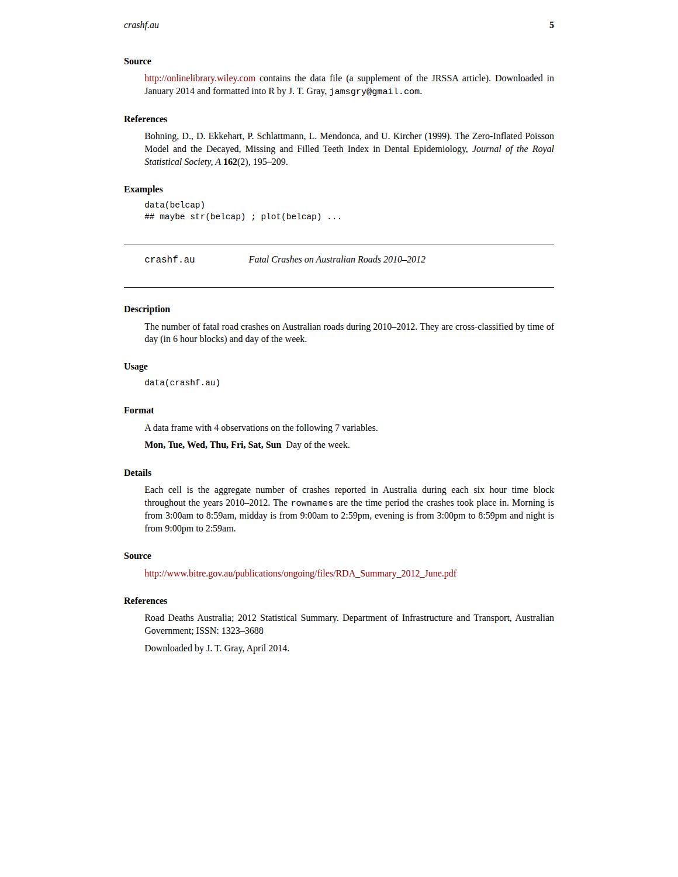crashf.au 5
Source
http://onlinelibrary.wiley.com contains the data file (a supplement of the JRSSA article). Downloaded in January 2014 and formatted into R by J. T. Gray, jamsgry@gmail.com.
References
Bohning, D., D. Ekkehart, P. Schlattmann, L. Mendonca, and U. Kircher (1999). The Zero-Inflated Poisson Model and the Decayed, Missing and Filled Teeth Index in Dental Epidemiology, Journal of the Royal Statistical Society, A 162(2), 195–209.
Examples
data(belcap)
## maybe str(belcap) ; plot(belcap) ...
crashf.au Fatal Crashes on Australian Roads 2010–2012
Description
The number of fatal road crashes on Australian roads during 2010–2012. They are cross-classified by time of day (in 6 hour blocks) and day of the week.
Usage
data(crashf.au)
Format
A data frame with 4 observations on the following 7 variables.
Mon, Tue, Wed, Thu, Fri, Sat, Sun Day of the week.
Details
Each cell is the aggregate number of crashes reported in Australia during each six hour time block throughout the years 2010–2012. The rownames are the time period the crashes took place in. Morning is from 3:00am to 8:59am, midday is from 9:00am to 2:59pm, evening is from 3:00pm to 8:59pm and night is from 9:00pm to 2:59am.
Source
http://www.bitre.gov.au/publications/ongoing/files/RDA_Summary_2012_June.pdf
References
Road Deaths Australia; 2012 Statistical Summary. Department of Infrastructure and Transport, Australian Government; ISSN: 1323–3688
Downloaded by J. T. Gray, April 2014.